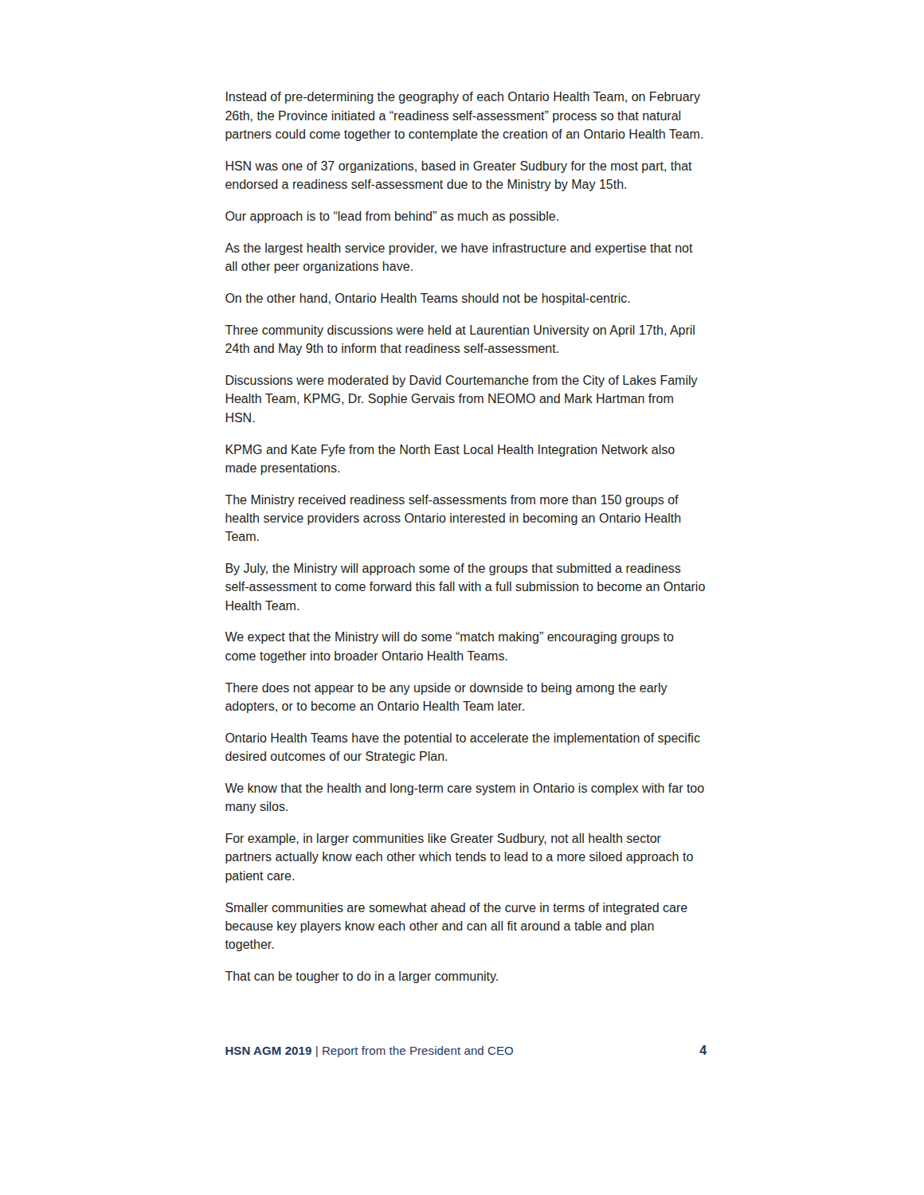Instead of pre-determining the geography of each Ontario Health Team, on February 26th, the Province initiated a “readiness self-assessment” process so that natural partners could come together to contemplate the creation of an Ontario Health Team.
HSN was one of 37 organizations, based in Greater Sudbury for the most part, that endorsed a readiness self-assessment due to the Ministry by May 15th.
Our approach is to “lead from behind” as much as possible.
As the largest health service provider, we have infrastructure and expertise that not all other peer organizations have.
On the other hand, Ontario Health Teams should not be hospital-centric.
Three community discussions were held at Laurentian University on April 17th, April 24th and May 9th to inform that readiness self-assessment.
Discussions were moderated by David Courtemanche from the City of Lakes Family Health Team, KPMG, Dr. Sophie Gervais from NEOMO and Mark Hartman from HSN.
KPMG and Kate Fyfe from the North East Local Health Integration Network also made presentations.
The Ministry received readiness self-assessments from more than 150 groups of health service providers across Ontario interested in becoming an Ontario Health Team.
By July, the Ministry will approach some of the groups that submitted a readiness self-assessment to come forward this fall with a full submission to become an Ontario Health Team.
We expect that the Ministry will do some “match making” encouraging groups to come together into broader Ontario Health Teams.
There does not appear to be any upside or downside to being among the early adopters, or to become an Ontario Health Team later.
Ontario Health Teams have the potential to accelerate the implementation of specific desired outcomes of our Strategic Plan.
We know that the health and long-term care system in Ontario is complex with far too many silos.
For example, in larger communities like Greater Sudbury, not all health sector partners actually know each other which tends to lead to a more siloed approach to patient care.
Smaller communities are somewhat ahead of the curve in terms of integrated care because key players know each other and can all fit around a table and plan together.
That can be tougher to do in a larger community.
HSN AGM 2019 | Report from the President and CEO
4